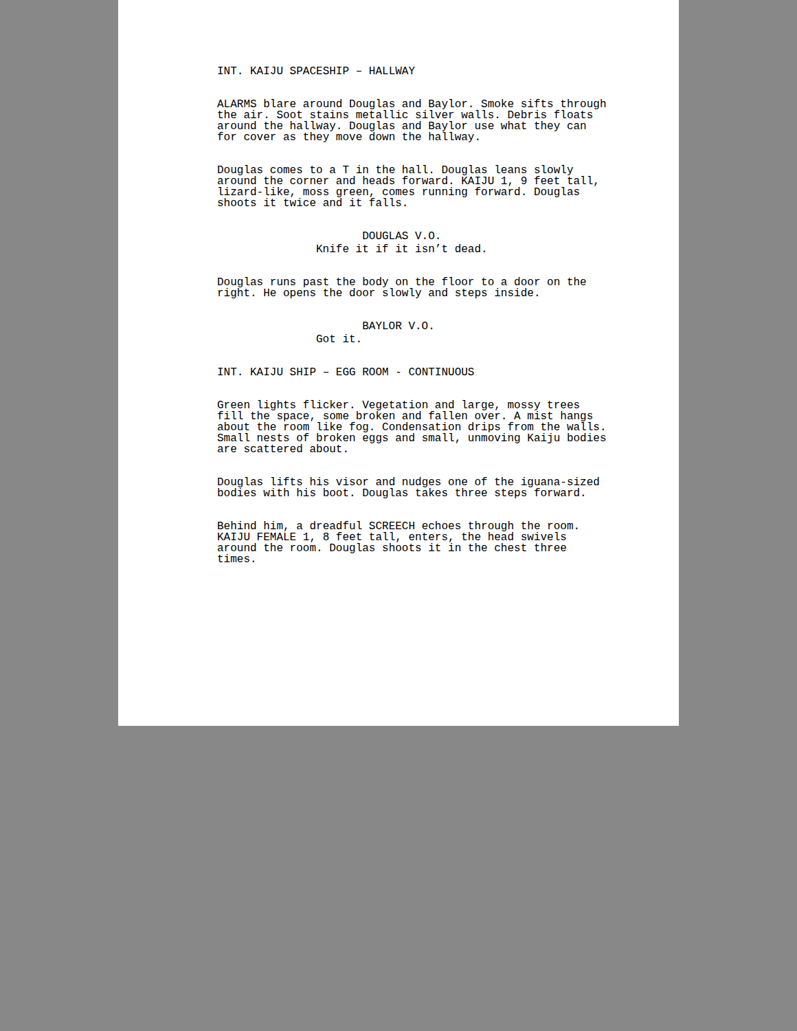INT. KAIJU SPACESHIP – HALLWAY
ALARMS blare around Douglas and Baylor. Smoke sifts through the air. Soot stains metallic silver walls. Debris floats around the hallway. Douglas and Baylor use what they can for cover as they move down the hallway.
Douglas comes to a T in the hall. Douglas leans slowly around the corner and heads forward. KAIJU 1, 9 feet tall, lizard-like, moss green, comes running forward. Douglas shoots it twice and it falls.
Douglas V.O.
Knife it if it isn’t dead.
Douglas runs past the body on the floor to a door on the right. He opens the door slowly and steps inside.
Baylor V.O.
Got it.
INT. KAIJU SHIP – EGG ROOM - CONTINUOUS
Green lights flicker. Vegetation and large, mossy trees fill the space, some broken and fallen over. A mist hangs about the room like fog. Condensation drips from the walls. Small nests of broken eggs and small, unmoving Kaiju bodies are scattered about.
Douglas lifts his visor and nudges one of the iguana-sized bodies with his boot. Douglas takes three steps forward.
Behind him, a dreadful SCREECH echoes through the room. KAIJU FEMALE 1, 8 feet tall, enters, the head swivels around the room. Douglas shoots it in the chest three times.